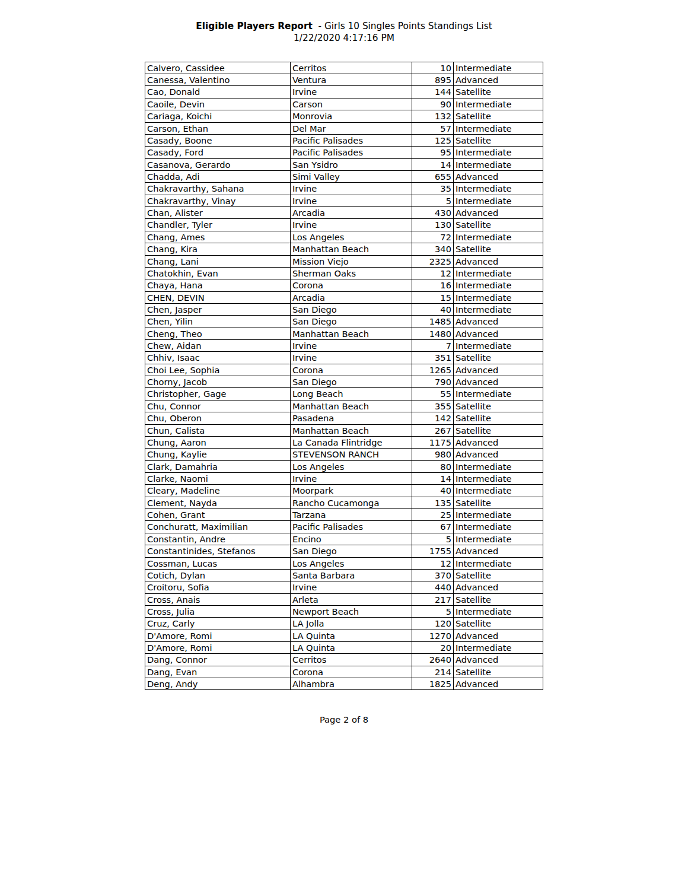Eligible Players Report - Girls 10 Singles Points Standings List
1/22/2020 4:17:16 PM
| Calvero, Cassidee | Cerritos | 10 | Intermediate |
| Canessa, Valentino | Ventura | 895 | Advanced |
| Cao, Donald | Irvine | 144 | Satellite |
| Caoile, Devin | Carson | 90 | Intermediate |
| Cariaga, Koichi | Monrovia | 132 | Satellite |
| Carson, Ethan | Del Mar | 57 | Intermediate |
| Casady, Boone | Pacific Palisades | 125 | Satellite |
| Casady, Ford | Pacific Palisades | 95 | Intermediate |
| Casanova, Gerardo | San Ysidro | 14 | Intermediate |
| Chadda, Adi | Simi Valley | 655 | Advanced |
| Chakravarthy, Sahana | Irvine | 35 | Intermediate |
| Chakravarthy, Vinay | Irvine | 5 | Intermediate |
| Chan, Alister | Arcadia | 430 | Advanced |
| Chandler, Tyler | Irvine | 130 | Satellite |
| Chang, Ames | Los Angeles | 72 | Intermediate |
| Chang, Kira | Manhattan Beach | 340 | Satellite |
| Chang, Lani | Mission Viejo | 2325 | Advanced |
| Chatokhin, Evan | Sherman Oaks | 12 | Intermediate |
| Chaya, Hana | Corona | 16 | Intermediate |
| CHEN, DEVIN | Arcadia | 15 | Intermediate |
| Chen, Jasper | San Diego | 40 | Intermediate |
| Chen, Yilin | San Diego | 1485 | Advanced |
| Cheng, Theo | Manhattan Beach | 1480 | Advanced |
| Chew, Aidan | Irvine | 7 | Intermediate |
| Chhiv, Isaac | Irvine | 351 | Satellite |
| Choi Lee, Sophia | Corona | 1265 | Advanced |
| Chorny, Jacob | San Diego | 790 | Advanced |
| Christopher, Gage | Long Beach | 55 | Intermediate |
| Chu, Connor | Manhattan Beach | 355 | Satellite |
| Chu, Oberon | Pasadena | 142 | Satellite |
| Chun, Calista | Manhattan Beach | 267 | Satellite |
| Chung, Aaron | La Canada Flintridge | 1175 | Advanced |
| Chung, Kaylie | STEVENSON RANCH | 980 | Advanced |
| Clark, Damahria | Los Angeles | 80 | Intermediate |
| Clarke, Naomi | Irvine | 14 | Intermediate |
| Cleary, Madeline | Moorpark | 40 | Intermediate |
| Clement, Nayda | Rancho Cucamonga | 135 | Satellite |
| Cohen, Grant | Tarzana | 25 | Intermediate |
| Conchuratt, Maximilian | Pacific Palisades | 67 | Intermediate |
| Constantin, Andre | Encino | 5 | Intermediate |
| Constantinides, Stefanos | San Diego | 1755 | Advanced |
| Cossman, Lucas | Los Angeles | 12 | Intermediate |
| Cotich, Dylan | Santa Barbara | 370 | Satellite |
| Croitoru, Sofia | Irvine | 440 | Advanced |
| Cross, Anais | Arleta | 217 | Satellite |
| Cross, Julia | Newport Beach | 5 | Intermediate |
| Cruz, Carly | LA Jolla | 120 | Satellite |
| D'Amore, Romi | LA Quinta | 1270 | Advanced |
| D'Amore, Romi | LA Quinta | 20 | Intermediate |
| Dang, Connor | Cerritos | 2640 | Advanced |
| Dang, Evan | Corona | 214 | Satellite |
| Deng, Andy | Alhambra | 1825 | Advanced |
Page 2 of 8